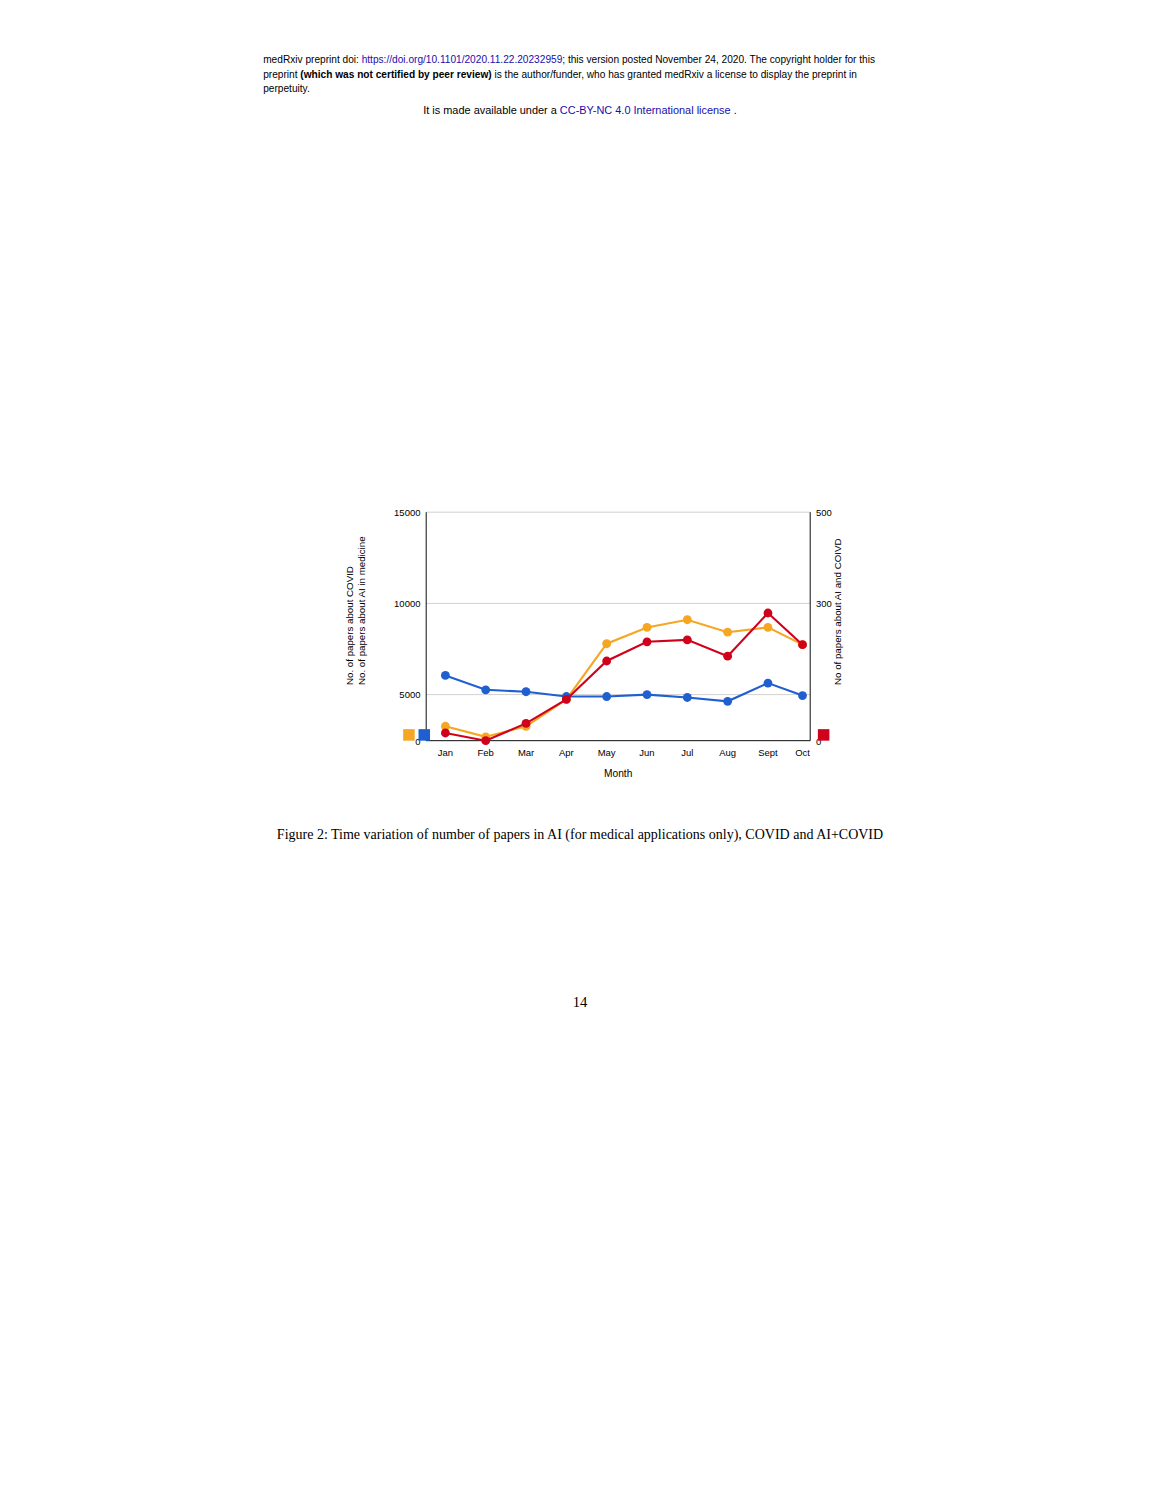medRxiv preprint doi: https://doi.org/10.1101/2020.11.22.20232959; this version posted November 24, 2020. The copyright holder for this preprint (which was not certified by peer review) is the author/funder, who has granted medRxiv a license to display the preprint in perpetuity. It is made available under a CC-BY-NC 4.0 International license .
15000 10000 5000 0 500 300 0 Jan Feb Mar Apr May Jun Jul Aug Sept Oct Month No. of papers about COVID No. of papers about AI in medicine No of papers about AI and COIVD
Figure 2: Time variation of number of papers in AI (for medical applications only), COVID and AI+COVID
14